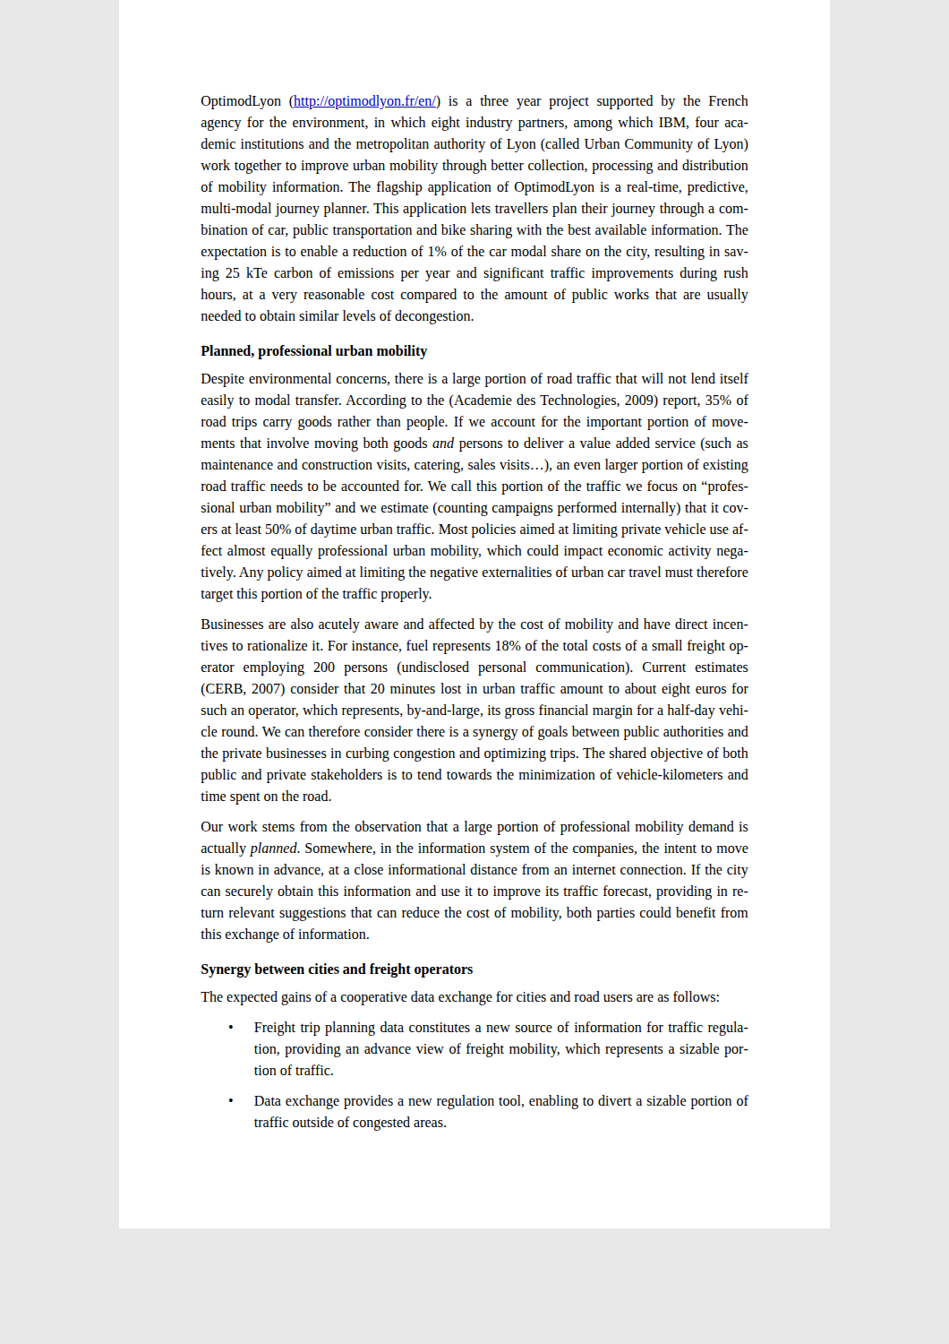OptimodLyon (http://optimodlyon.fr/en/) is a three year project supported by the French agency for the environment, in which eight industry partners, among which IBM, four academic institutions and the metropolitan authority of Lyon (called Urban Community of Lyon) work together to improve urban mobility through better collection, processing and distribution of mobility information. The flagship application of OptimodLyon is a real-time, predictive, multi-modal journey planner. This application lets travellers plan their journey through a combination of car, public transportation and bike sharing with the best available information. The expectation is to enable a reduction of 1% of the car modal share on the city, resulting in saving 25 kTe carbon of emissions per year and significant traffic improvements during rush hours, at a very reasonable cost compared to the amount of public works that are usually needed to obtain similar levels of decongestion.
Planned, professional urban mobility
Despite environmental concerns, there is a large portion of road traffic that will not lend itself easily to modal transfer. According to the (Academie des Technologies, 2009) report, 35% of road trips carry goods rather than people. If we account for the important portion of movements that involve moving both goods and persons to deliver a value added service (such as maintenance and construction visits, catering, sales visits…), an even larger portion of existing road traffic needs to be accounted for. We call this portion of the traffic we focus on “professional urban mobility” and we estimate (counting campaigns performed internally) that it covers at least 50% of daytime urban traffic. Most policies aimed at limiting private vehicle use affect almost equally professional urban mobility, which could impact economic activity negatively. Any policy aimed at limiting the negative externalities of urban car travel must therefore target this portion of the traffic properly.
Businesses are also acutely aware and affected by the cost of mobility and have direct incentives to rationalize it. For instance, fuel represents 18% of the total costs of a small freight operator employing 200 persons (undisclosed personal communication). Current estimates (CERB, 2007) consider that 20 minutes lost in urban traffic amount to about eight euros for such an operator, which represents, by-and-large, its gross financial margin for a half-day vehicle round. We can therefore consider there is a synergy of goals between public authorities and the private businesses in curbing congestion and optimizing trips. The shared objective of both public and private stakeholders is to tend towards the minimization of vehicle-kilometers and time spent on the road.
Our work stems from the observation that a large portion of professional mobility demand is actually planned. Somewhere, in the information system of the companies, the intent to move is known in advance, at a close informational distance from an internet connection. If the city can securely obtain this information and use it to improve its traffic forecast, providing in return relevant suggestions that can reduce the cost of mobility, both parties could benefit from this exchange of information.
Synergy between cities and freight operators
The expected gains of a cooperative data exchange for cities and road users are as follows:
Freight trip planning data constitutes a new source of information for traffic regulation, providing an advance view of freight mobility, which represents a sizable portion of traffic.
Data exchange provides a new regulation tool, enabling to divert a sizable portion of traffic outside of congested areas.